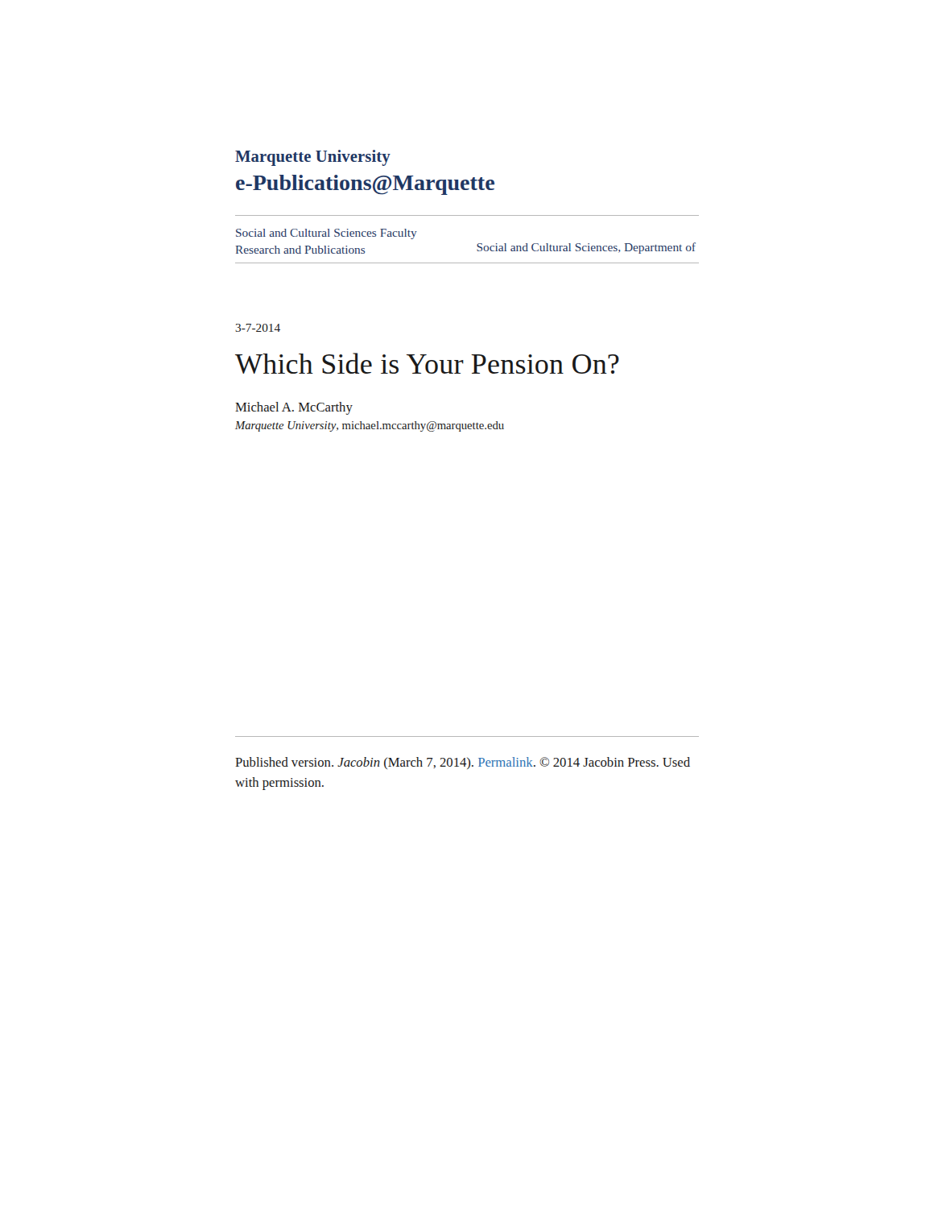Marquette University
e-Publications@Marquette
Social and Cultural Sciences Faculty Research and Publications
Social and Cultural Sciences, Department of
3-7-2014
Which Side is Your Pension On?
Michael A. McCarthy
Marquette University, michael.mccarthy@marquette.edu
Published version. Jacobin (March 7, 2014). Permalink. © 2014 Jacobin Press. Used with permission.